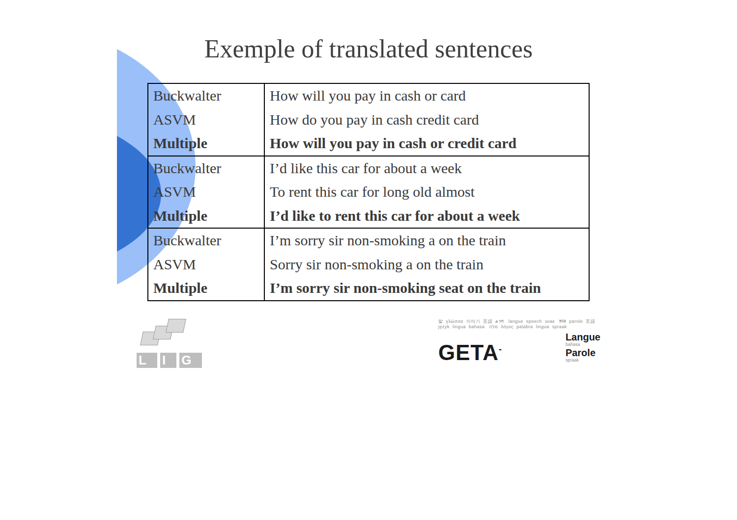Exemple of translated sentences
| Buckwalter | How will you pay in cash or card |
| ASVM | How do you pay in cash credit card |
| Multiple | How will you pay in cash or credit card |
| Buckwalter | I’d like this car for about a week |
| ASVM | To rent this car for long old almost |
| Multiple | I’d like to rent this car for about a week |
| Buckwalter | I’m sorry sir non-smoking a on the train |
| ASVM | Sorry sir non-smoking a on the train |
| Multiple | I’m sorry sir non-smoking seat on the train |
LIG
말γλώσσα 이야기 言語 ልንግ langue speech знак शब्द parole 言語 język lingua bahasa מלה λόγος palabra lingua spraak
GETA-
Languebahasa Parolespraak